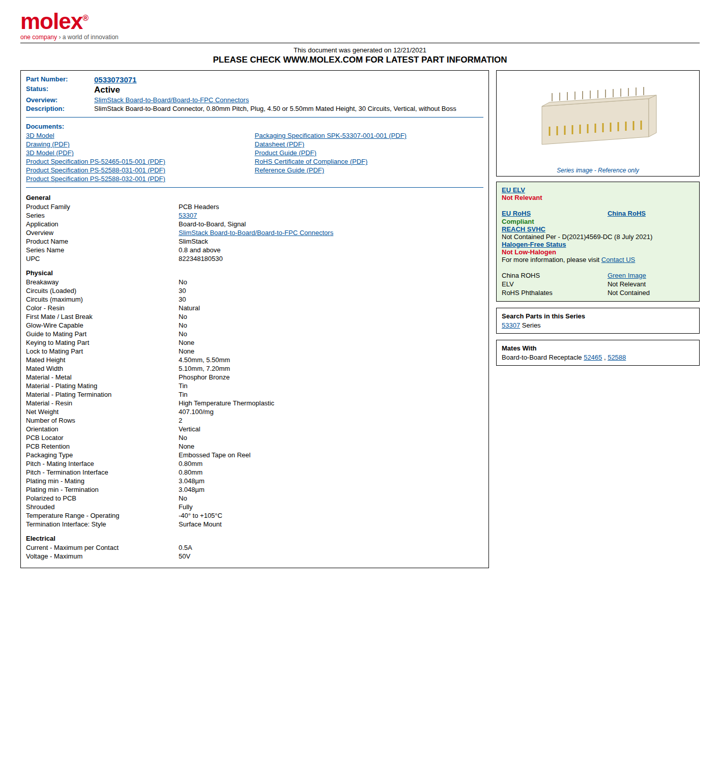molex®
one company › a world of innovation
This document was generated on 12/21/2021
PLEASE CHECK WWW.MOLEX.COM FOR LATEST PART INFORMATION
| Part Number: | 0533073071 |
| Status: | Active |
| Overview: | SlimStack Board-to-Board/Board-to-FPC Connectors |
| Description: | SlimStack Board-to-Board Connector, 0.80mm Pitch, Plug, 4.50 or 5.50mm Mated Height, 30 Circuits, Vertical, without Boss |
Documents:
| 3D Model | Packaging Specification SPK-53307-001-001 (PDF) |
| Drawing (PDF) | Datasheet (PDF) |
| 3D Model (PDF) | Product Guide (PDF) |
| Product Specification PS-52465-015-001 (PDF) | RoHS Certificate of Compliance (PDF) |
| Product Specification PS-52588-031-001 (PDF) | Reference Guide (PDF) |
| Product Specification PS-52588-032-001 (PDF) | |
General
| Product Family | PCB Headers |
| Series | 53307 |
| Application | Board-to-Board, Signal |
| Overview | SlimStack Board-to-Board/Board-to-FPC Connectors |
| Product Name | SlimStack |
| Series Name | 0.8 and above |
| UPC | 822348180530 |
Physical
| Breakaway | No |
| Circuits (Loaded) | 30 |
| Circuits (maximum) | 30 |
| Color - Resin | Natural |
| First Mate / Last Break | No |
| Glow-Wire Capable | No |
| Guide to Mating Part | No |
| Keying to Mating Part | None |
| Lock to Mating Part | None |
| Mated Height | 4.50mm, 5.50mm |
| Mated Width | 5.10mm, 7.20mm |
| Material - Metal | Phosphor Bronze |
| Material - Plating Mating | Tin |
| Material - Plating Termination | Tin |
| Material - Resin | High Temperature Thermoplastic |
| Net Weight | 407.100/mg |
| Number of Rows | 2 |
| Orientation | Vertical |
| PCB Locator | No |
| PCB Retention | None |
| Packaging Type | Embossed Tape on Reel |
| Pitch - Mating Interface | 0.80mm |
| Pitch - Termination Interface | 0.80mm |
| Plating min - Mating | 3.048µm |
| Plating min - Termination | 3.048µm |
| Polarized to PCB | No |
| Shrouded | Fully |
| Temperature Range - Operating | -40° to +105°C |
| Termination Interface: Style | Surface Mount |
Electrical
| Current - Maximum per Contact | 0.5A |
| Voltage - Maximum | 50V |
Series image - Reference only
EU ELV
Not Relevant
| EU RoHS | China RoHS |
Compliant
REACH SVHC
Not Contained Per - D(2021)4569-DC (8 July 2021)
Halogen-Free Status
Not Low-Halogen
For more information, please visit Contact US
| China ROHS | Green Image |
| ELV | Not Relevant |
| RoHS Phthalates | Not Contained |
Search Parts in this Series
53307 Series
Mates With
Board-to-Board Receptacle 52465 , 52588